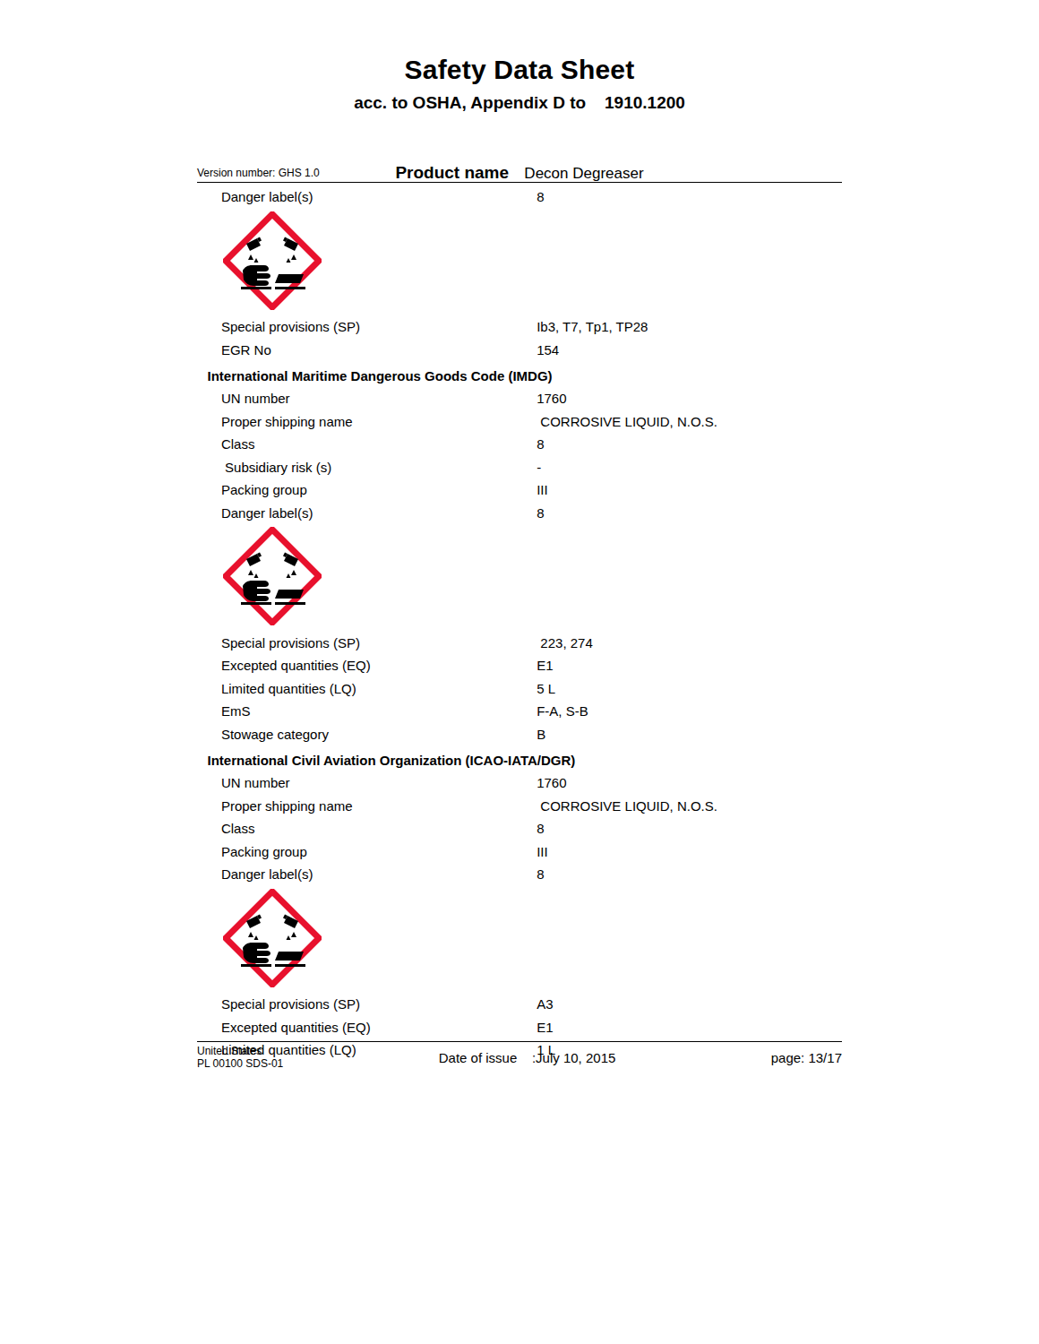Safety Data Sheet
acc. to OSHA, Appendix D to 1910.1200
Product name Decon Degreaser
Version number: GHS 1.0
Danger label(s)
8
Special provisions (SP)
Ib3, T7, Tp1, TP28
EGR No
154
International Maritime Dangerous Goods Code (IMDG)
UN number
1760
Proper shipping name
CORROSIVE LIQUID, N.O.S.
Class
8
Subsidiary risk (s)
-
Packing group
III
Danger label(s)
8
Special provisions (SP)
223, 274
Excepted quantities (EQ)
E1
Limited quantities (LQ)
5 L
EmS
F-A, S-B
Stowage category
B
International Civil Aviation Organization (ICAO-IATA/DGR)
UN number
1760
Proper shipping name
CORROSIVE LIQUID, N.O.S.
Class
8
Packing group
III
Danger label(s)
8
Special provisions (SP)
A3
Excepted quantities (EQ)
E1
Limited quantities (LQ)
1 L
United States
PL 00100 SDS-01
Date of issue :July 10, 2015
page: 13/17